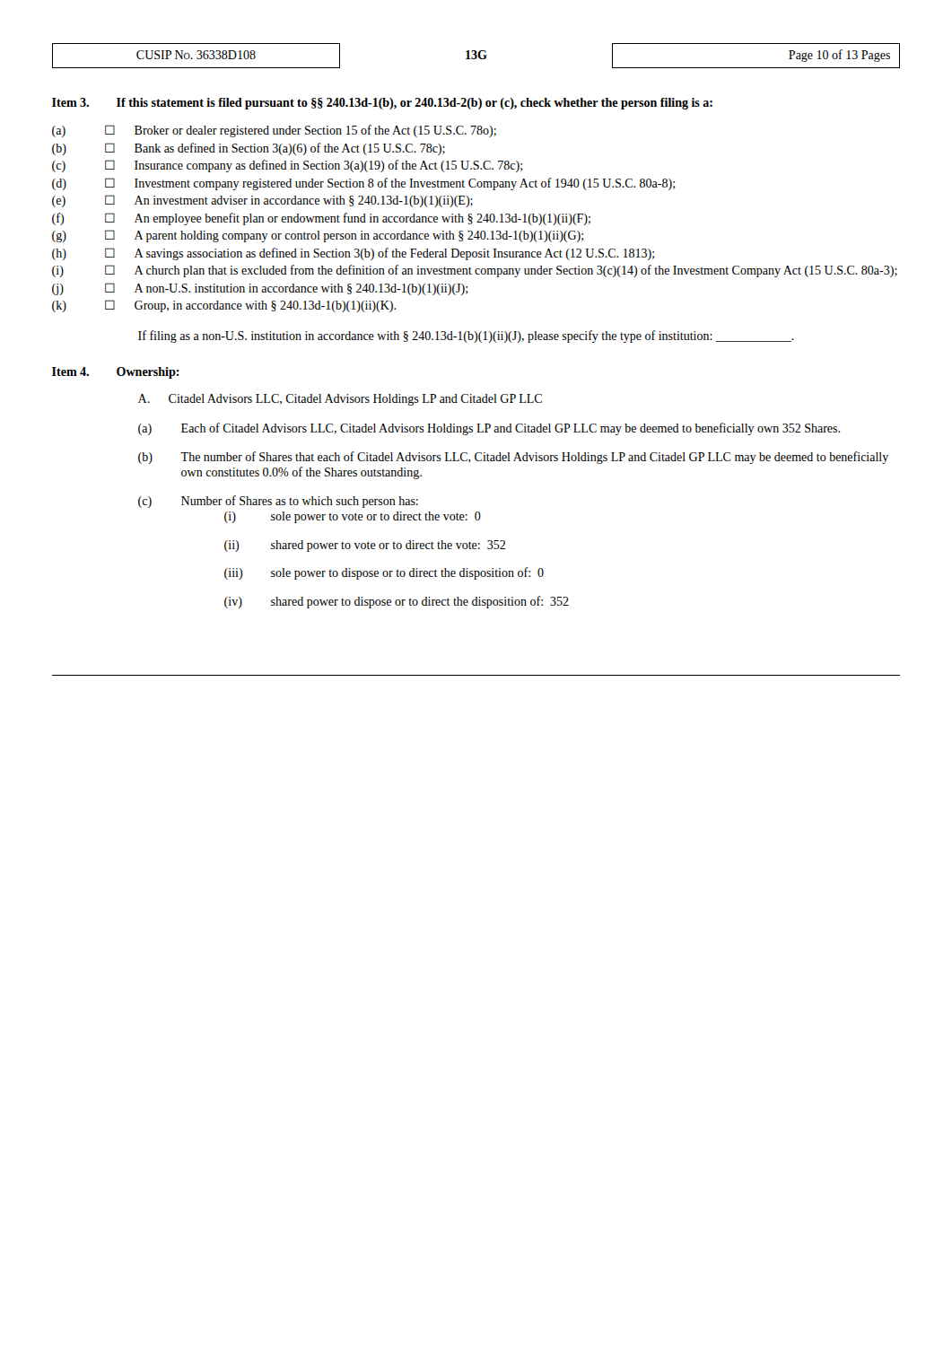| CUSIP N o . 36338D108 | 13G | Page 10 of 13 Pages |
Item 3.
If this statement is filed pursuant to §§ 240.13d-1(b), or 240.13d-2(b) or (c), check whether the person filing is a:
| (a) | ☐ | Broker or dealer registered under Section 15 of the Act (15 U.S.C. 78o); |
| (b) | ☐ | Bank as defined in Section 3(a)(6) of the Act (15 U.S.C. 78c); |
| (c) | ☐ | Insurance company as defined in Section 3(a)(19) of the Act (15 U.S.C. 78c); |
| (d) | ☐ | Investment company registered under Section 8 of the Investment Company Act of 1940 (15 U.S.C. 80a-8); |
| (e) | ☐ | An investment adviser in accordance with § 240.13d-1(b)(1)(ii)(E); |
| (f) | ☐ | An employee benefit plan or endowment fund in accordance with § 240.13d-1(b)(1)(ii)(F); |
| (g) | ☐ | A parent holding company or control person in accordance with § 240.13d-1(b)(1)(ii)(G); |
| (h) | ☐ | A savings association as defined in Section 3(b) of the Federal Deposit Insurance Act (12 U.S.C. 1813); |
| (i) | ☐ | A church plan that is excluded from the definition of an investment company under Section 3(c)(14) of the Investment Company Act (15 U.S.C. 80a-3); |
| (j) | ☐ | A non-U.S. institution in accordance with § 240.13d-1(b)(1)(ii)(J); |
| (k) | ☐ | Group, in accordance with § 240.13d-1(b)(1)(ii)(K). |
If filing as a non-U.S. institution in accordance with § 240.13d-1(b)(1)(ii)(J), please specify the type of institution: ____________.
Item 4.
Ownership:
A. Citadel Advisors LLC, Citadel Advisors Holdings LP and Citadel GP LLC
| (a) | Each of Citadel Advisors LLC, Citadel Advisors Holdings LP and Citadel GP LLC may be deemed to beneficially own 352 Shares. |
| (b) | The number of Shares that each of Citadel Advisors LLC, Citadel Advisors Holdings LP and Citadel GP LLC may be deemed to beneficially own constitutes 0.0% of the Shares outstanding. |
| (c) | Number of Shares as to which such person has: / (i) / sole power to vote or to direct the vote: 0 / / (ii) / shared power to vote or to direct the vote: 352 / / (iii) / sole power to dispose or to direct the disposition of: 0 / / (iv) / shared power to dispose or to direct the disposition of: 352 / |